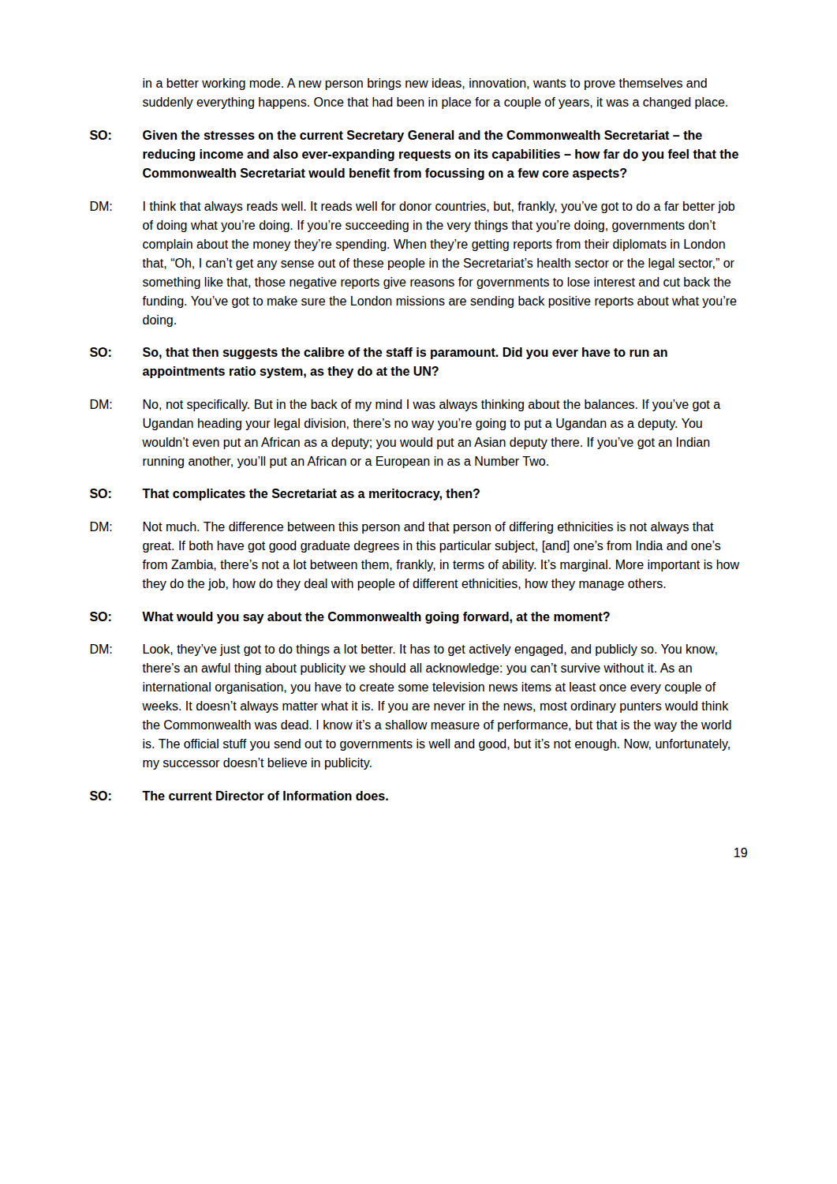in a better working mode. A new person brings new ideas, innovation, wants to prove themselves and suddenly everything happens. Once that had been in place for a couple of years, it was a changed place.
SO:
Given the stresses on the current Secretary General and the Commonwealth Secretariat – the reducing income and also ever-expanding requests on its capabilities – how far do you feel that the Commonwealth Secretariat would benefit from focussing on a few core aspects?
DM:
I think that always reads well. It reads well for donor countries, but, frankly, you’ve got to do a far better job of doing what you’re doing. If you’re succeeding in the very things that you’re doing, governments don’t complain about the money they’re spending. When they’re getting reports from their diplomats in London that, “Oh, I can’t get any sense out of these people in the Secretariat’s health sector or the legal sector,” or something like that, those negative reports give reasons for governments to lose interest and cut back the funding. You’ve got to make sure the London missions are sending back positive reports about what you’re doing.
SO:
So, that then suggests the calibre of the staff is paramount. Did you ever have to run an appointments ratio system, as they do at the UN?
DM:
No, not specifically. But in the back of my mind I was always thinking about the balances. If you’ve got a Ugandan heading your legal division, there’s no way you’re going to put a Ugandan as a deputy. You wouldn’t even put an African as a deputy; you would put an Asian deputy there. If you’ve got an Indian running another, you’ll put an African or a European in as a Number Two.
SO:
That complicates the Secretariat as a meritocracy, then?
DM:
Not much. The difference between this person and that person of differing ethnicities is not always that great. If both have got good graduate degrees in this particular subject, [and] one’s from India and one’s from Zambia, there’s not a lot between them, frankly, in terms of ability. It’s marginal. More important is how they do the job, how do they deal with people of different ethnicities, how they manage others.
SO:
What would you say about the Commonwealth going forward, at the moment?
DM:
Look, they’ve just got to do things a lot better. It has to get actively engaged, and publicly so. You know, there’s an awful thing about publicity we should all acknowledge: you can’t survive without it. As an international organisation, you have to create some television news items at least once every couple of weeks. It doesn’t always matter what it is. If you are never in the news, most ordinary punters would think the Commonwealth was dead. I know it’s a shallow measure of performance, but that is the way the world is. The official stuff you send out to governments is well and good, but it’s not enough. Now, unfortunately, my successor doesn’t believe in publicity.
SO:
The current Director of Information does.
19